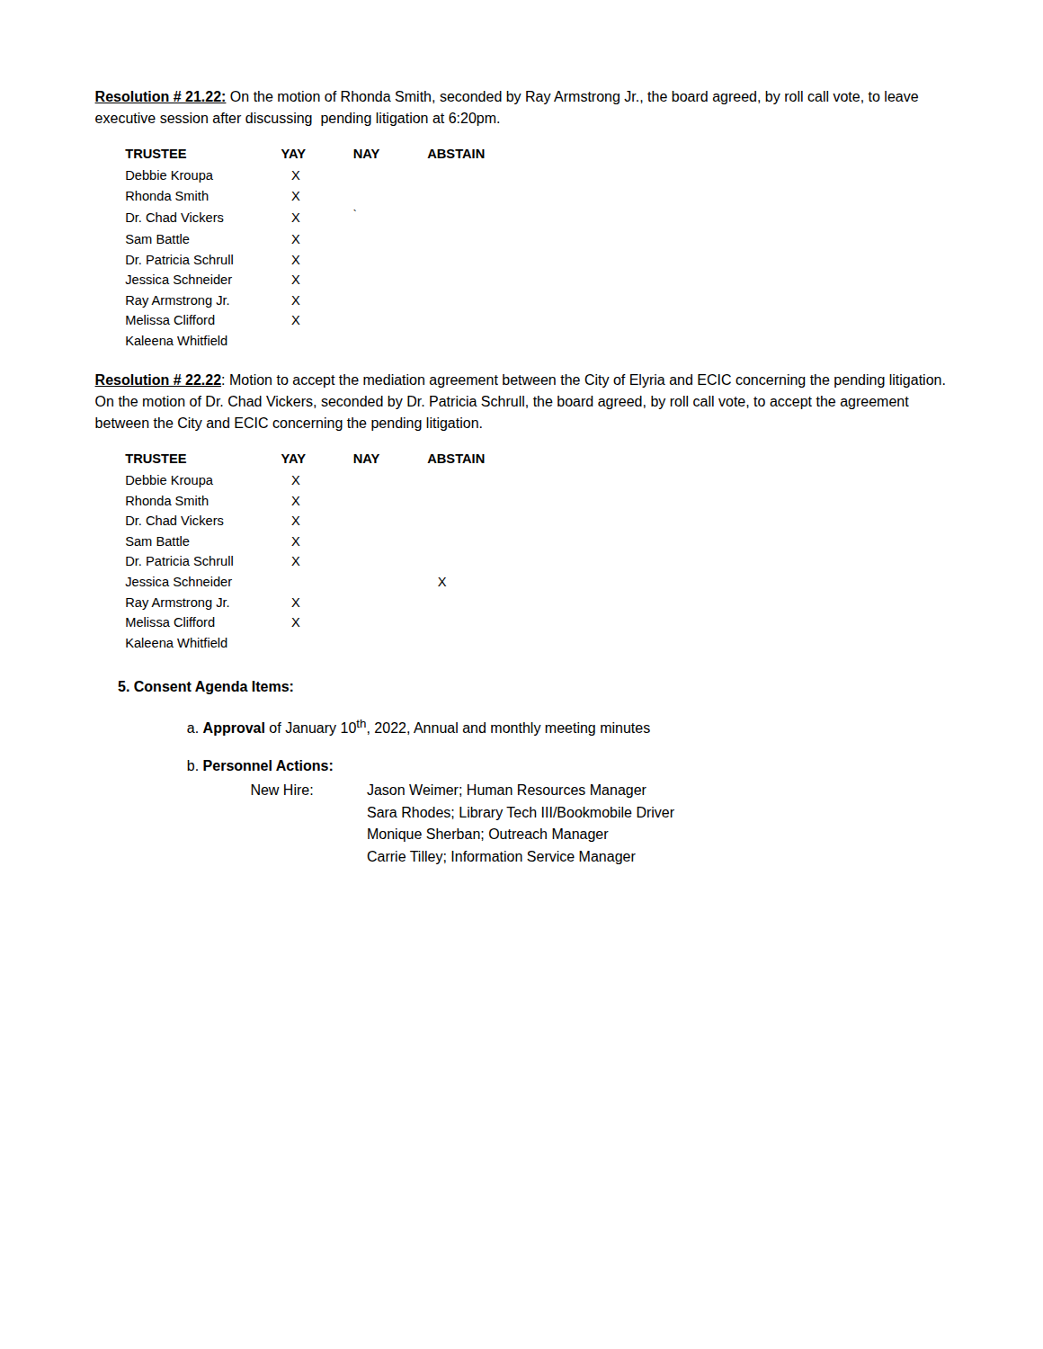Resolution # 21.22: On the motion of Rhonda Smith, seconded by Ray Armstrong Jr., the board agreed, by roll call vote, to leave executive session after discussing pending litigation at 6:20pm.
| TRUSTEE | YAY | NAY | ABSTAIN |
| --- | --- | --- | --- |
| Debbie Kroupa | X | | |
| Rhonda Smith | X | | |
| Dr. Chad Vickers | X | ` | |
| Sam Battle | X | | |
| Dr. Patricia Schrull | X | | |
| Jessica Schneider | X | | |
| Ray Armstrong Jr. | X | | |
| Melissa Clifford | X | | |
| Kaleena Whitfield | | | |
Resolution # 22.22: Motion to accept the mediation agreement between the City of Elyria and ECIC concerning the pending litigation.
On the motion of Dr. Chad Vickers, seconded by Dr. Patricia Schrull, the board agreed, by roll call vote, to accept the agreement between the City and ECIC concerning the pending litigation.
| TRUSTEE | YAY | NAY | ABSTAIN |
| --- | --- | --- | --- |
| Debbie Kroupa | X | | |
| Rhonda Smith | X | | |
| Dr. Chad Vickers | X | | |
| Sam Battle | X | | |
| Dr. Patricia Schrull | X | | |
| Jessica Schneider | | | X |
| Ray Armstrong Jr. | X | | |
| Melissa Clifford | X | | |
| Kaleena Whitfield | | | |
Consent Agenda Items:
Approval of January 10th, 2022, Annual and monthly meeting minutes
Personnel Actions:
New Hire:
Jason Weimer; Human Resources Manager
Sara Rhodes; Library Tech III/Bookmobile Driver
Monique Sherban; Outreach Manager
Carrie Tilley; Information Service Manager